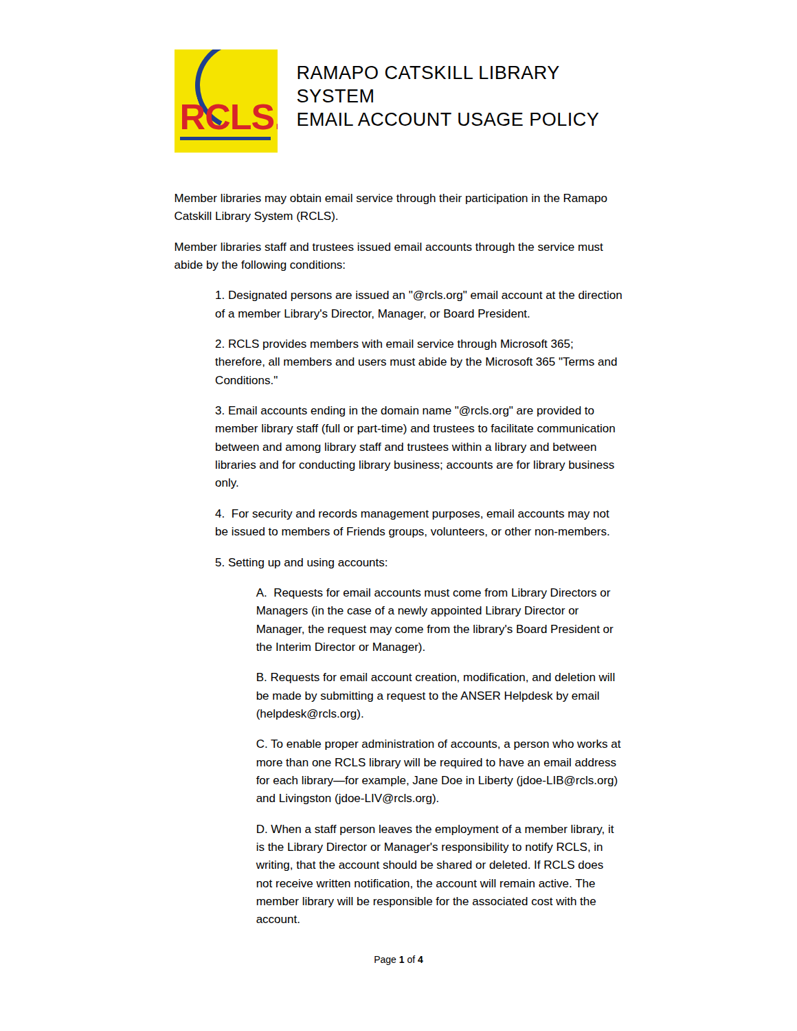RCLS.
Ramapo Catskill Library System
Email Account Usage Policy
Member libraries may obtain email service through their participation in the Ramapo Catskill Library System (RCLS).
Member libraries staff and trustees issued email accounts through the service must abide by the following conditions:
1. Designated persons are issued an "@rcls.org" email account at the direction of a member Library's Director, Manager, or Board President.
2. RCLS provides members with email service through Microsoft 365; therefore, all members and users must abide by the Microsoft 365 "Terms and Conditions."
3. Email accounts ending in the domain name "@rcls.org" are provided to member library staff (full or part-time) and trustees to facilitate communication between and among library staff and trustees within a library and between libraries and for conducting library business; accounts are for library business only.
4. For security and records management purposes, email accounts may not be issued to members of Friends groups, volunteers, or other non-members.
5. Setting up and using accounts:
A. Requests for email accounts must come from Library Directors or Managers (in the case of a newly appointed Library Director or Manager, the request may come from the library's Board President or the Interim Director or Manager).
B. Requests for email account creation, modification, and deletion will be made by submitting a request to the ANSER Helpdesk by email (helpdesk@rcls.org).
C. To enable proper administration of accounts, a person who works at more than one RCLS library will be required to have an email address for each library—for example, Jane Doe in Liberty (jdoe-LIB@rcls.org) and Livingston (jdoe-LIV@rcls.org).
D. When a staff person leaves the employment of a member library, it is the Library Director or Manager's responsibility to notify RCLS, in writing, that the account should be shared or deleted. If RCLS does not receive written notification, the account will remain active. The member library will be responsible for the associated cost with the account.
Page 1 of 4